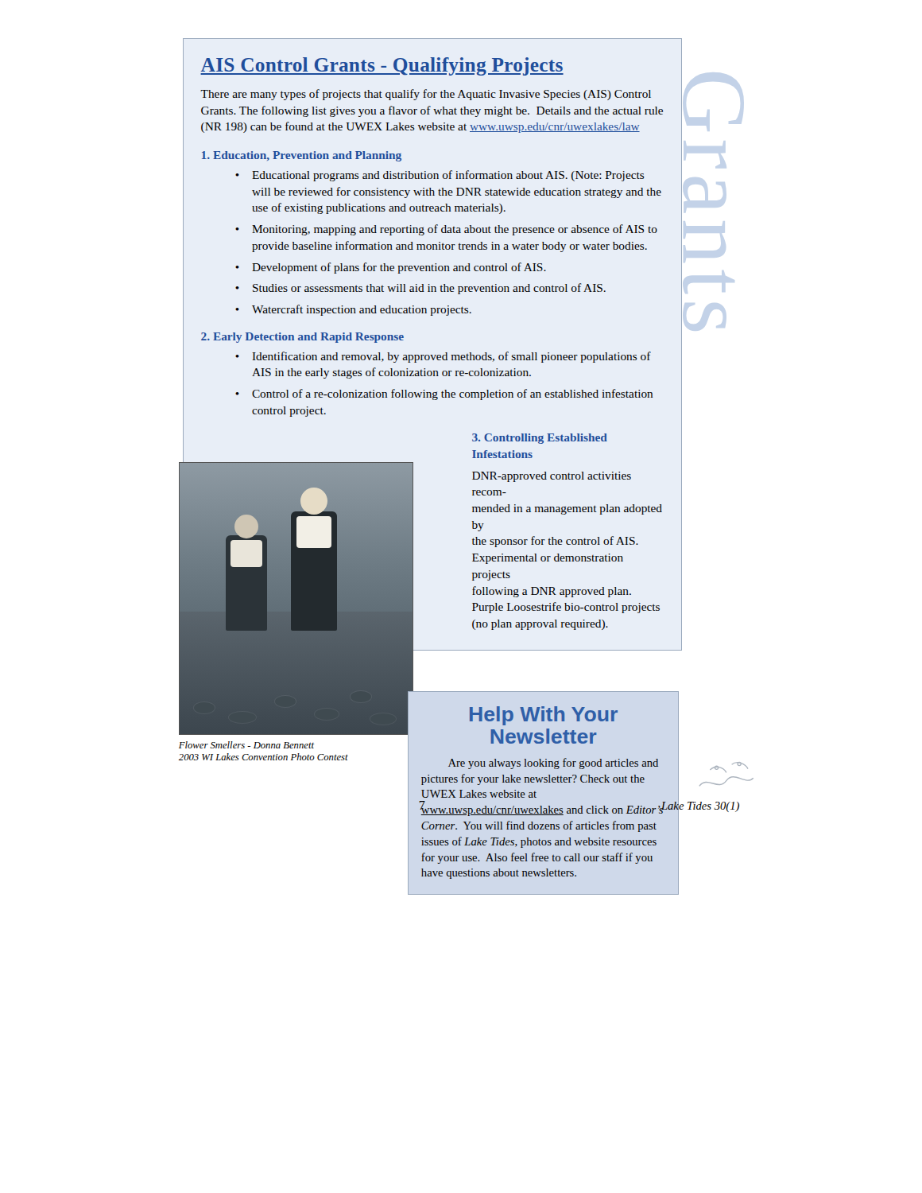Grants
AIS Control Grants - Qualifying Projects
There are many types of projects that qualify for the Aquatic Invasive Species (AIS) Control Grants. The following list gives you a flavor of what they might be. Details and the actual rule (NR 198) can be found at the UWEX Lakes website at www.uwsp.edu/cnr/uwexlakes/law
1. Education, Prevention and Planning
Educational programs and distribution of information about AIS. (Note: Projects will be reviewed for consistency with the DNR statewide education strategy and the use of existing publications and outreach materials).
Monitoring, mapping and reporting of data about the presence or absence of AIS to provide baseline information and monitor trends in a water body or water bodies.
Development of plans for the prevention and control of AIS.
Studies or assessments that will aid in the prevention and control of AIS.
Watercraft inspection and education projects.
2. Early Detection and Rapid Response
Identification and removal, by approved methods, of small pioneer populations of AIS in the early stages of colonization or re-colonization.
Control of a re-colonization following the completion of an established infestation control project.
3. Controlling Established Infestations
DNR-approved control activities recom-
mended in a management plan adopted by
the sponsor for the control of AIS.
Experimental or demonstration projects
following a DNR approved plan.
Purple Loosestrife bio-control projects
(no plan approval required).
Flower Smellers - Donna Bennett
2003 WI Lakes Convention Photo Contest
Help With Your
Newsletter
Are you always looking for good articles and pictures for your lake newsletter? Check out the UWEX Lakes website at www.uwsp.edu/cnr/uwexlakes and click on Editor’s Corner. You will find dozens of articles from past issues of Lake Tides, photos and website resources for your use. Also feel free to call our staff if you have questions about newsletters.
7
Lake Tides 30(1)